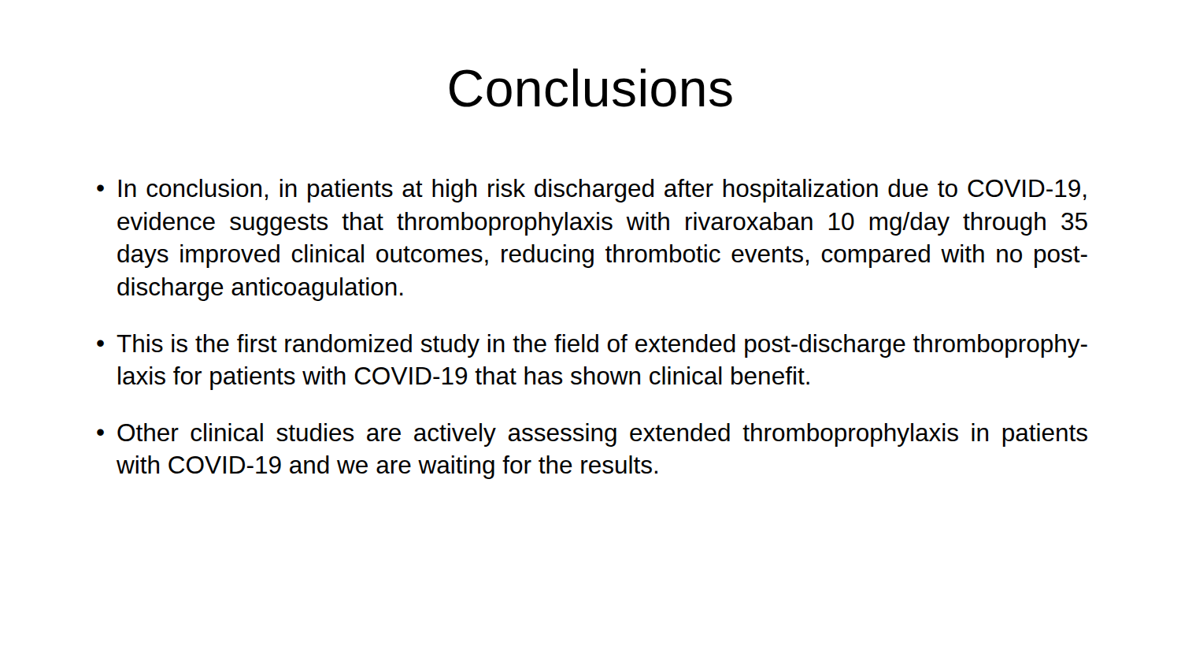Conclusions
In conclusion, in patients at high risk discharged after hospitalization due to COVID-19, evidence suggests that thromboprophylaxis with rivaroxaban 10 mg/day through 35 days improved clinical outcomes, reducing thrombotic events, compared with no post-discharge anticoagulation.
This is the first randomized study in the field of extended post-discharge thromboprophylaxis for patients with COVID-19 that has shown clinical benefit.
Other clinical studies are actively assessing extended thromboprophylaxis in patients with COVID-19 and we are waiting for the results.